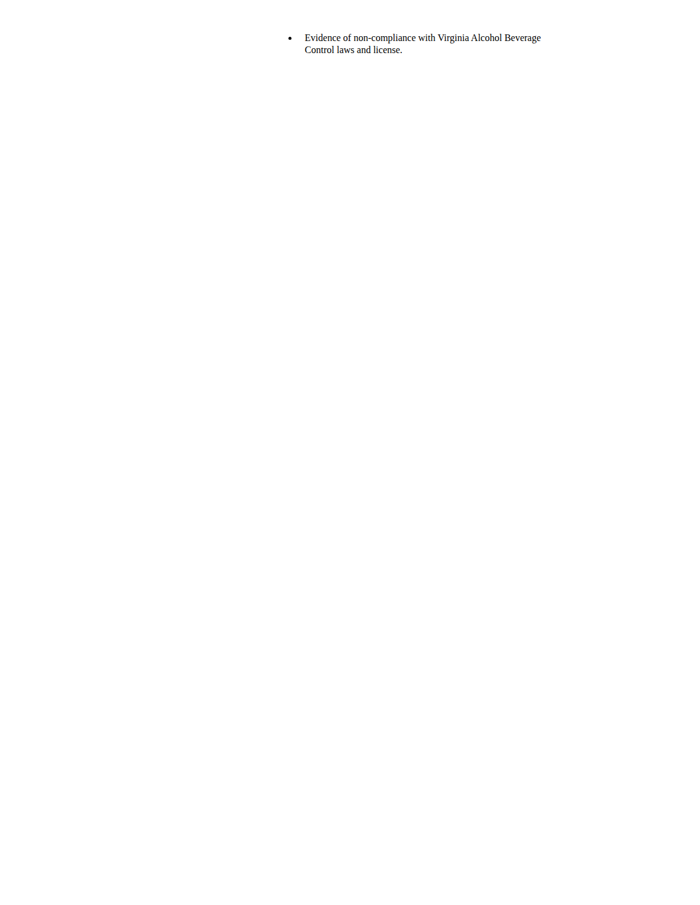Evidence of non-compliance with Virginia Alcohol Beverage Control laws and license.